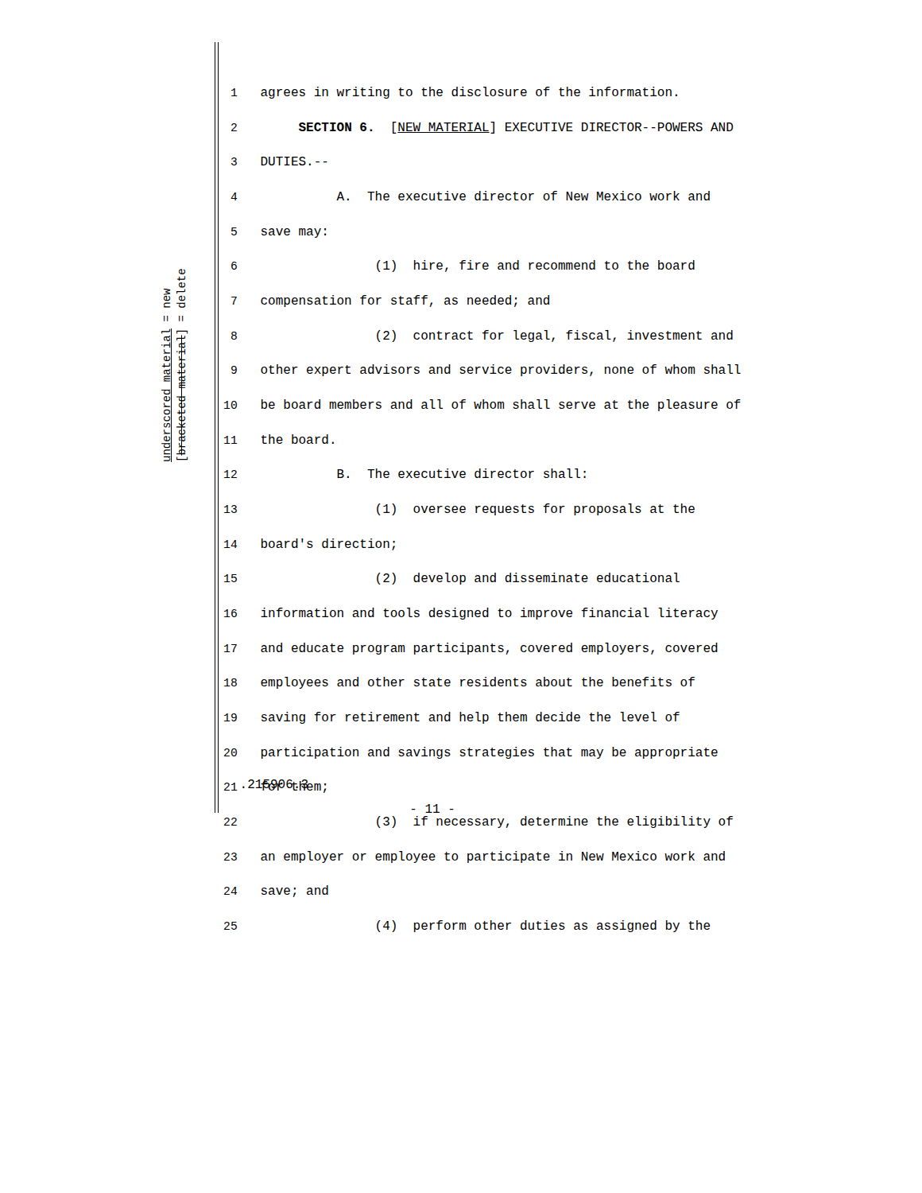underscored material = new
[bracketed material] = delete
1 agrees in writing to the disclosure of the information.
2 SECTION 6. [NEW MATERIAL] EXECUTIVE DIRECTOR--POWERS AND
3 DUTIES.--
4 A. The executive director of New Mexico work and
5 save may:
6 (1) hire, fire and recommend to the board
7 compensation for staff, as needed; and
8 (2) contract for legal, fiscal, investment and
9 other expert advisors and service providers, none of whom shall
10 be board members and all of whom shall serve at the pleasure of
11 the board.
12 B. The executive director shall:
13 (1) oversee requests for proposals at the
14 board's direction;
15 (2) develop and disseminate educational
16 information and tools designed to improve financial literacy
17 and educate program participants, covered employers, covered
18 employees and other state residents about the benefits of
19 saving for retirement and help them decide the level of
20 participation and savings strategies that may be appropriate
21 for them;
22 (3) if necessary, determine the eligibility of
23 an employer or employee to participate in New Mexico work and
24 save; and
25 (4) perform other duties as assigned by the
.215906.3
- 11 -